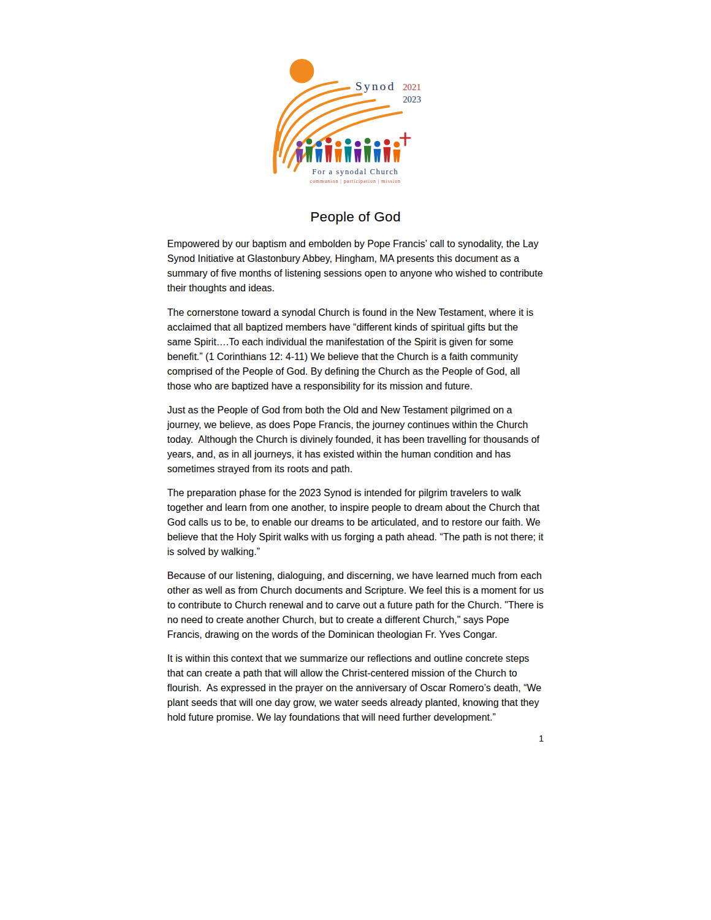Synod 2021 2023 For a synodal Church communion | participation | mission
People of God
Empowered by our baptism and embolden by Pope Francis’ call to synodality, the Lay Synod Initiative at Glastonbury Abbey, Hingham, MA presents this document as a summary of five months of listening sessions open to anyone who wished to contribute their thoughts and ideas.
The cornerstone toward a synodal Church is found in the New Testament, where it is acclaimed that all baptized members have “different kinds of spiritual gifts but the same Spirit….To each individual the manifestation of the Spirit is given for some benefit.” (1 Corinthians 12: 4-11) We believe that the Church is a faith community comprised of the People of God. By defining the Church as the People of God, all those who are baptized have a responsibility for its mission and future.
Just as the People of God from both the Old and New Testament pilgrimed on a journey, we believe, as does Pope Francis, the journey continues within the Church today. Although the Church is divinely founded, it has been travelling for thousands of years, and, as in all journeys, it has existed within the human condition and has sometimes strayed from its roots and path.
The preparation phase for the 2023 Synod is intended for pilgrim travelers to walk together and learn from one another, to inspire people to dream about the Church that God calls us to be, to enable our dreams to be articulated, and to restore our faith. We believe that the Holy Spirit walks with us forging a path ahead. “The path is not there; it is solved by walking.”
Because of our listening, dialoguing, and discerning, we have learned much from each other as well as from Church documents and Scripture. We feel this is a moment for us to contribute to Church renewal and to carve out a future path for the Church. "There is no need to create another Church, but to create a different Church," says Pope Francis, drawing on the words of the Dominican theologian Fr. Yves Congar.
It is within this context that we summarize our reflections and outline concrete steps that can create a path that will allow the Christ-centered mission of the Church to flourish. As expressed in the prayer on the anniversary of Oscar Romero’s death, “We plant seeds that will one day grow, we water seeds already planted, knowing that they hold future promise. We lay foundations that will need further development.”
1